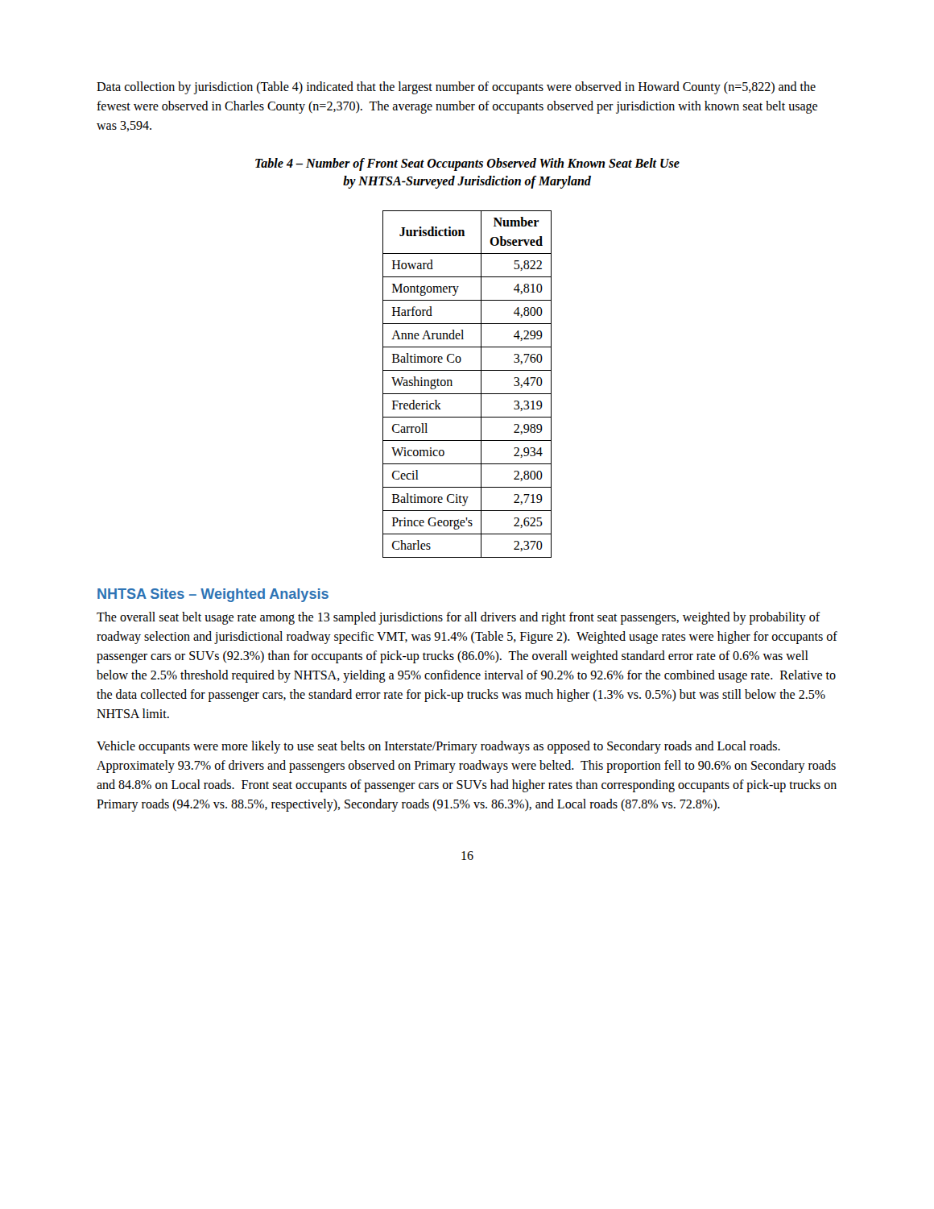Data collection by jurisdiction (Table 4) indicated that the largest number of occupants were observed in Howard County (n=5,822) and the fewest were observed in Charles County (n=2,370). The average number of occupants observed per jurisdiction with known seat belt usage was 3,594.
Table 4 – Number of Front Seat Occupants Observed With Known Seat Belt Use
by NHTSA-Surveyed Jurisdiction of Maryland
| Jurisdiction | Number Observed |
| --- | --- |
| Howard | 5,822 |
| Montgomery | 4,810 |
| Harford | 4,800 |
| Anne Arundel | 4,299 |
| Baltimore Co | 3,760 |
| Washington | 3,470 |
| Frederick | 3,319 |
| Carroll | 2,989 |
| Wicomico | 2,934 |
| Cecil | 2,800 |
| Baltimore City | 2,719 |
| Prince George's | 2,625 |
| Charles | 2,370 |
NHTSA Sites – Weighted Analysis
The overall seat belt usage rate among the 13 sampled jurisdictions for all drivers and right front seat passengers, weighted by probability of roadway selection and jurisdictional roadway specific VMT, was 91.4% (Table 5, Figure 2). Weighted usage rates were higher for occupants of passenger cars or SUVs (92.3%) than for occupants of pick-up trucks (86.0%). The overall weighted standard error rate of 0.6% was well below the 2.5% threshold required by NHTSA, yielding a 95% confidence interval of 90.2% to 92.6% for the combined usage rate. Relative to the data collected for passenger cars, the standard error rate for pick-up trucks was much higher (1.3% vs. 0.5%) but was still below the 2.5% NHTSA limit.
Vehicle occupants were more likely to use seat belts on Interstate/Primary roadways as opposed to Secondary roads and Local roads. Approximately 93.7% of drivers and passengers observed on Primary roadways were belted. This proportion fell to 90.6% on Secondary roads and 84.8% on Local roads. Front seat occupants of passenger cars or SUVs had higher rates than corresponding occupants of pick-up trucks on Primary roads (94.2% vs. 88.5%, respectively), Secondary roads (91.5% vs. 86.3%), and Local roads (87.8% vs. 72.8%).
16